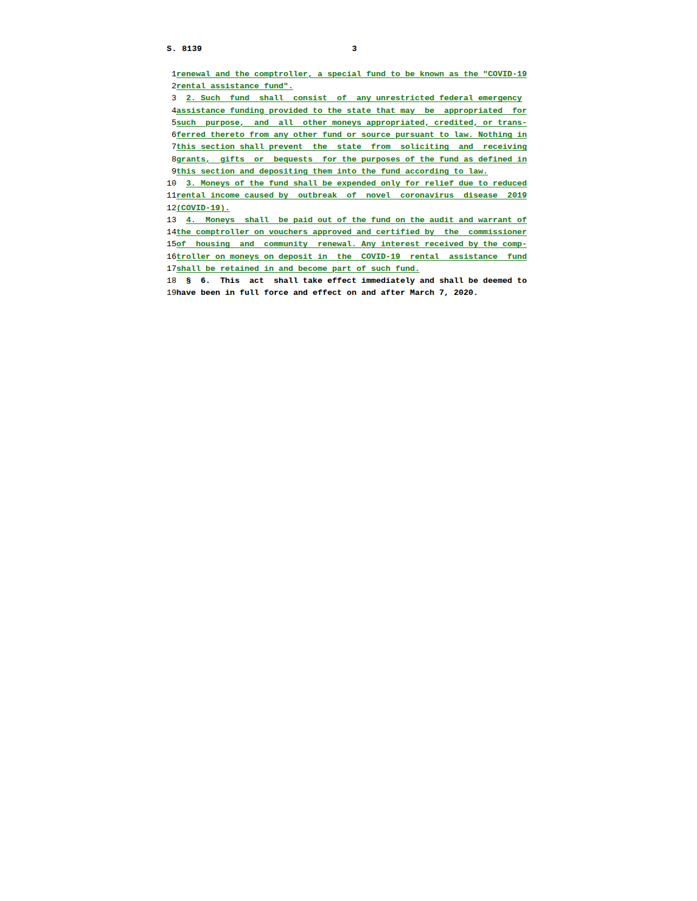S. 8139 3
| 1 | renewal and the comptroller, a special fund to be known as the "COVID-19 |
| 2 | rental assistance fund". |
| 3 | 2. Such fund shall consist of any unrestricted federal emergency |
| 4 | assistance funding provided to the state that may be appropriated for |
| 5 | such purpose, and all other moneys appropriated, credited, or trans- |
| 6 | ferred thereto from any other fund or source pursuant to law. Nothing in |
| 7 | this section shall prevent the state from soliciting and receiving |
| 8 | grants, gifts or bequests for the purposes of the fund as defined in |
| 9 | this section and depositing them into the fund according to law. |
| 10 | 3. Moneys of the fund shall be expended only for relief due to reduced |
| 11 | rental income caused by outbreak of novel coronavirus disease 2019 |
| 12 | (COVID-19). |
| 13 | 4. Moneys shall be paid out of the fund on the audit and warrant of |
| 14 | the comptroller on vouchers approved and certified by the commissioner |
| 15 | of housing and community renewal. Any interest received by the comp- |
| 16 | troller on moneys on deposit in the COVID-19 rental assistance fund |
| 17 | shall be retained in and become part of such fund. |
| 18 | § 6. This act shall take effect immediately and shall be deemed to |
| 19 | have been in full force and effect on and after March 7, 2020. |